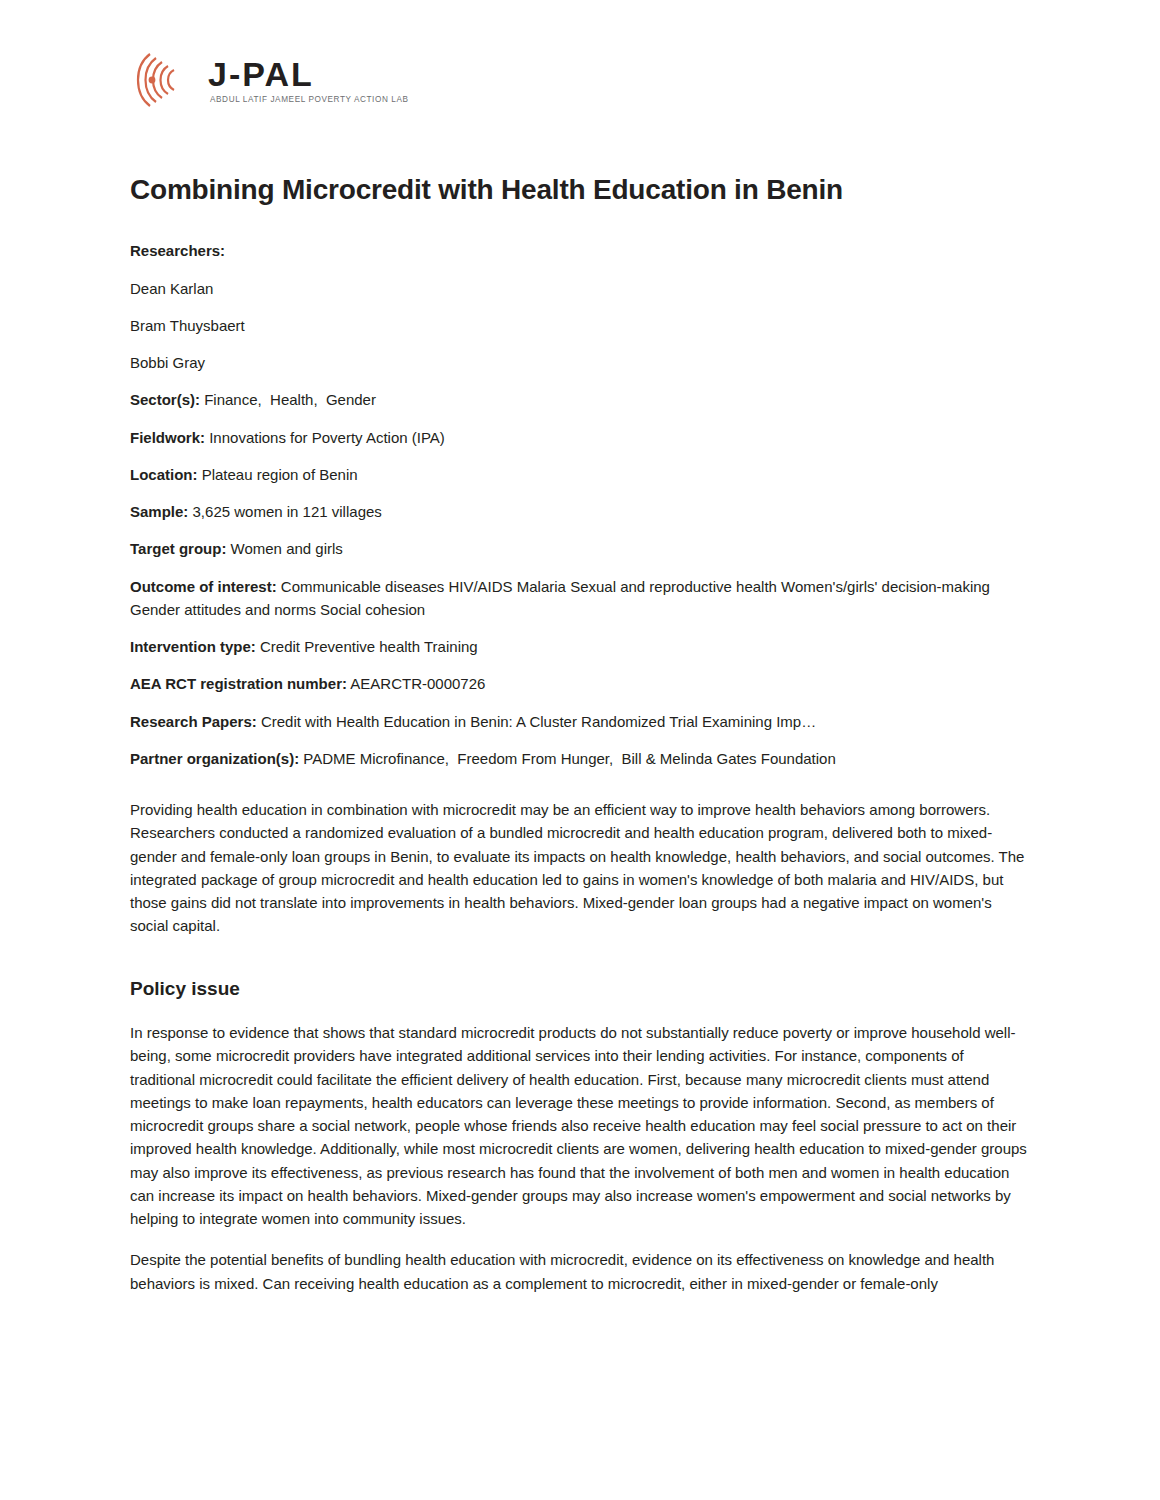J-PAL ABDUL LATIF JAMEEL POVERTY ACTION LAB
Combining Microcredit with Health Education in Benin
Researchers:
Dean Karlan
Bram Thuysbaert
Bobbi Gray
Sector(s): Finance, Health, Gender
Fieldwork: Innovations for Poverty Action (IPA)
Location: Plateau region of Benin
Sample: 3,625 women in 121 villages
Target group: Women and girls
Outcome of interest: Communicable diseases HIV/AIDS Malaria Sexual and reproductive health Women's/girls' decision-making Gender attitudes and norms Social cohesion
Intervention type: Credit Preventive health Training
AEA RCT registration number: AEARCTR-0000726
Research Papers: Credit with Health Education in Benin: A Cluster Randomized Trial Examining Imp…
Partner organization(s): PADME Microfinance, Freedom From Hunger, Bill & Melinda Gates Foundation
Providing health education in combination with microcredit may be an efficient way to improve health behaviors among borrowers. Researchers conducted a randomized evaluation of a bundled microcredit and health education program, delivered both to mixed-gender and female-only loan groups in Benin, to evaluate its impacts on health knowledge, health behaviors, and social outcomes. The integrated package of group microcredit and health education led to gains in women's knowledge of both malaria and HIV/AIDS, but those gains did not translate into improvements in health behaviors. Mixed-gender loan groups had a negative impact on women's social capital.
Policy issue
In response to evidence that shows that standard microcredit products do not substantially reduce poverty or improve household well-being, some microcredit providers have integrated additional services into their lending activities. For instance, components of traditional microcredit could facilitate the efficient delivery of health education. First, because many microcredit clients must attend meetings to make loan repayments, health educators can leverage these meetings to provide information. Second, as members of microcredit groups share a social network, people whose friends also receive health education may feel social pressure to act on their improved health knowledge. Additionally, while most microcredit clients are women, delivering health education to mixed-gender groups may also improve its effectiveness, as previous research has found that the involvement of both men and women in health education can increase its impact on health behaviors. Mixed-gender groups may also increase women's empowerment and social networks by helping to integrate women into community issues.
Despite the potential benefits of bundling health education with microcredit, evidence on its effectiveness on knowledge and health behaviors is mixed. Can receiving health education as a complement to microcredit, either in mixed-gender or female-only